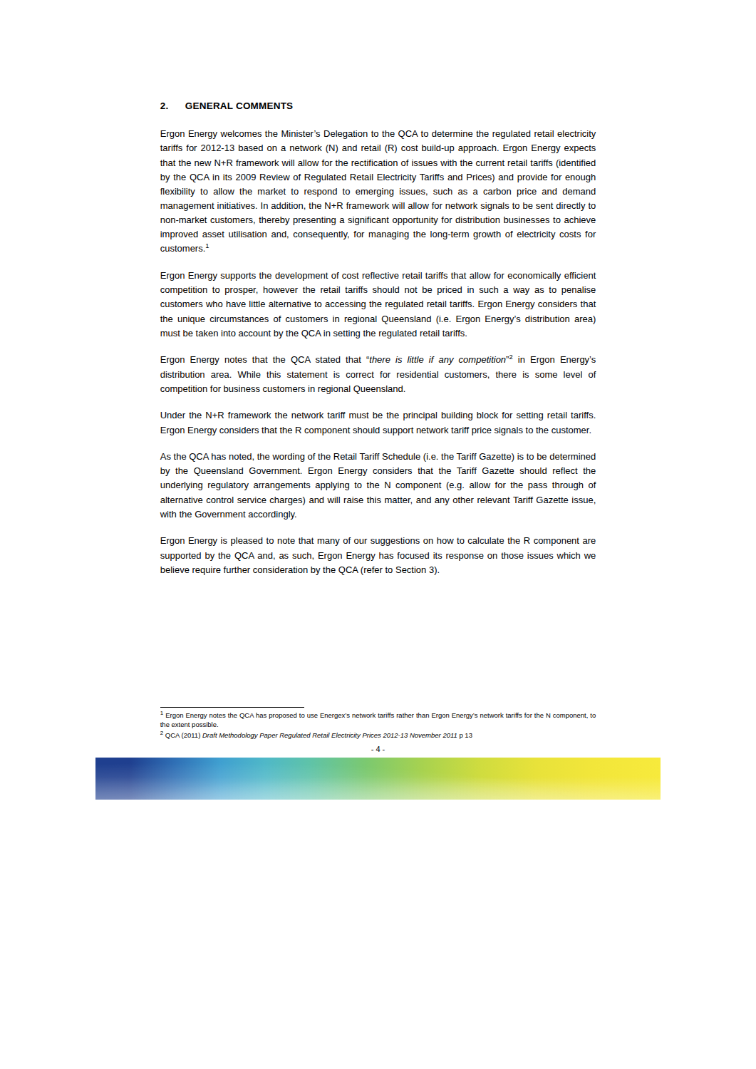2. GENERAL COMMENTS
Ergon Energy welcomes the Minister’s Delegation to the QCA to determine the regulated retail electricity tariffs for 2012-13 based on a network (N) and retail (R) cost build-up approach. Ergon Energy expects that the new N+R framework will allow for the rectification of issues with the current retail tariffs (identified by the QCA in its 2009 Review of Regulated Retail Electricity Tariffs and Prices) and provide for enough flexibility to allow the market to respond to emerging issues, such as a carbon price and demand management initiatives. In addition, the N+R framework will allow for network signals to be sent directly to non-market customers, thereby presenting a significant opportunity for distribution businesses to achieve improved asset utilisation and, consequently, for managing the long-term growth of electricity costs for customers.1
Ergon Energy supports the development of cost reflective retail tariffs that allow for economically efficient competition to prosper, however the retail tariffs should not be priced in such a way as to penalise customers who have little alternative to accessing the regulated retail tariffs. Ergon Energy considers that the unique circumstances of customers in regional Queensland (i.e. Ergon Energy’s distribution area) must be taken into account by the QCA in setting the regulated retail tariffs.
Ergon Energy notes that the QCA stated that “there is little if any competition”2 in Ergon Energy’s distribution area. While this statement is correct for residential customers, there is some level of competition for business customers in regional Queensland.
Under the N+R framework the network tariff must be the principal building block for setting retail tariffs. Ergon Energy considers that the R component should support network tariff price signals to the customer.
As the QCA has noted, the wording of the Retail Tariff Schedule (i.e. the Tariff Gazette) is to be determined by the Queensland Government. Ergon Energy considers that the Tariff Gazette should reflect the underlying regulatory arrangements applying to the N component (e.g. allow for the pass through of alternative control service charges) and will raise this matter, and any other relevant Tariff Gazette issue, with the Government accordingly.
Ergon Energy is pleased to note that many of our suggestions on how to calculate the R component are supported by the QCA and, as such, Ergon Energy has focused its response on those issues which we believe require further consideration by the QCA (refer to Section 3).
1 Ergon Energy notes the QCA has proposed to use Energex’s network tariffs rather than Ergon Energy’s network tariffs for the N component, to the extent possible.
2 QCA (2011) Draft Methodology Paper Regulated Retail Electricity Prices 2012-13 November 2011 p 13
- 4 -